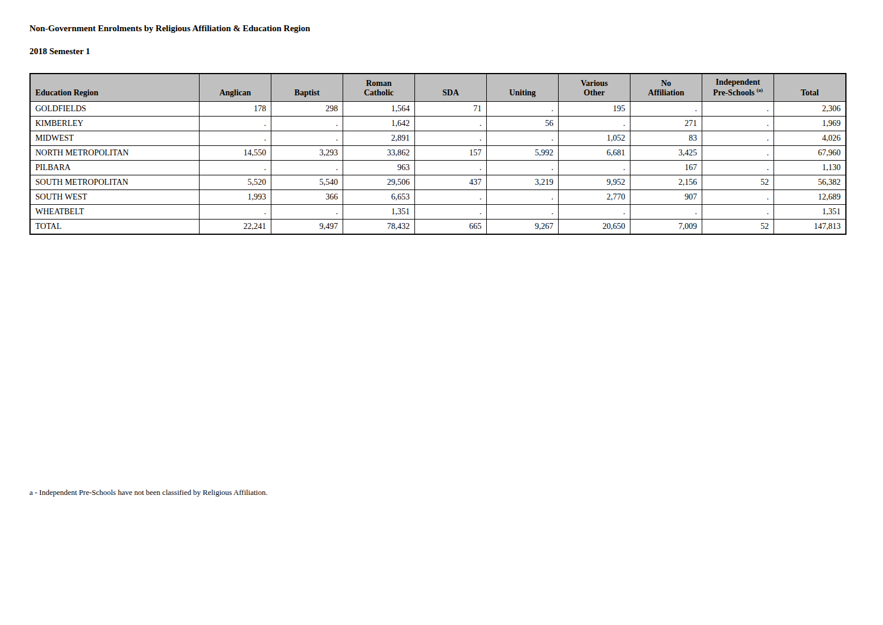Non-Government Enrolments by Religious Affiliation & Education Region
2018 Semester 1
| Education Region | Anglican | Baptist | Roman Catholic | SDA | Uniting | Various Other | No Affiliation | Independent Pre-Schools (a) | Total |
| --- | --- | --- | --- | --- | --- | --- | --- | --- | --- |
| GOLDFIELDS | 178 | 298 | 1,564 | 71 | . | 195 | . | . | 2,306 |
| KIMBERLEY | . | . | 1,642 | . | 56 | . | 271 | . | 1,969 |
| MIDWEST | . | . | 2,891 | . | . | 1,052 | 83 | . | 4,026 |
| NORTH METROPOLITAN | 14,550 | 3,293 | 33,862 | 157 | 5,992 | 6,681 | 3,425 | . | 67,960 |
| PILBARA | . | . | 963 | . | . | . | 167 | . | 1,130 |
| SOUTH METROPOLITAN | 5,520 | 5,540 | 29,506 | 437 | 3,219 | 9,952 | 2,156 | 52 | 56,382 |
| SOUTH WEST | 1,993 | 366 | 6,653 | . | . | 2,770 | 907 | . | 12,689 |
| WHEATBELT | . | . | 1,351 | . | . | . | . | . | 1,351 |
| TOTAL | 22,241 | 9,497 | 78,432 | 665 | 9,267 | 20,650 | 7,009 | 52 | 147,813 |
a - Independent Pre-Schools have not been classified by Religious Affiliation.